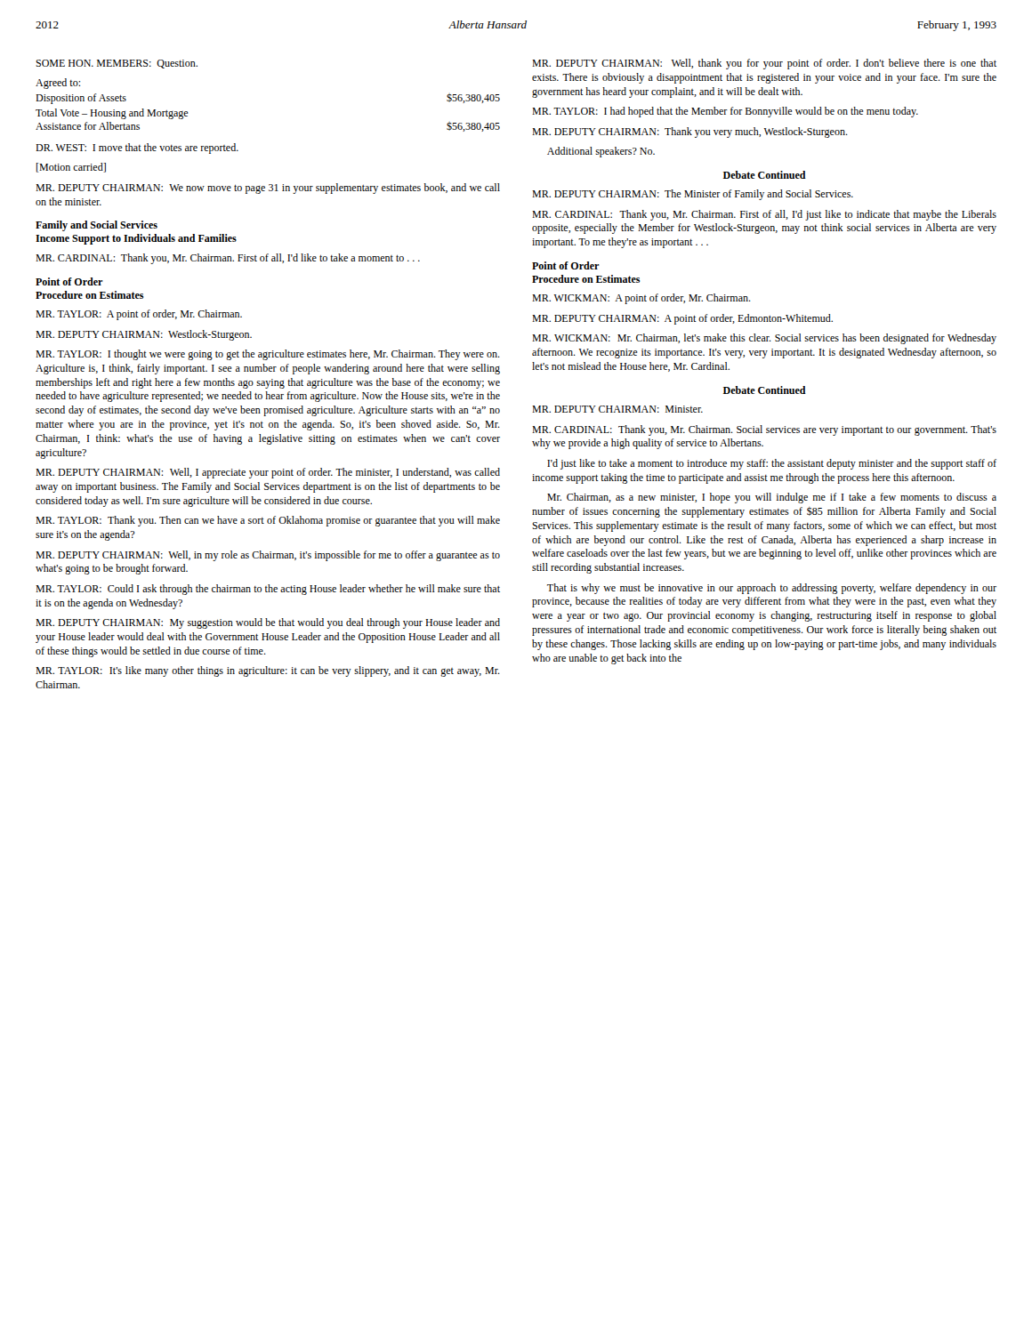2012 Alberta Hansard February 1, 1993
SOME HON. MEMBERS: Question.
| Agreed to: | |
| Disposition of Assets | $56,380,405 |
| Total Vote – Housing and Mortgage Assistance for Albertans | $56,380,405 |
DR. WEST: I move that the votes are reported.
[Motion carried]
MR. DEPUTY CHAIRMAN: We now move to page 31 in your supplementary estimates book, and we call on the minister.
Family and Social Services
Income Support to Individuals and Families
MR. CARDINAL: Thank you, Mr. Chairman. First of all, I'd like to take a moment to . . .
Point of Order
Procedure on Estimates
MR. TAYLOR: A point of order, Mr. Chairman.
MR. DEPUTY CHAIRMAN: Westlock-Sturgeon.
MR. TAYLOR: I thought we were going to get the agriculture estimates here, Mr. Chairman. They were on. Agriculture is, I think, fairly important. I see a number of people wandering around here that were selling memberships left and right here a few months ago saying that agriculture was the base of the economy; we needed to have agriculture represented; we needed to hear from agriculture. Now the House sits, we're in the second day of estimates, the second day we've been promised agriculture. Agriculture starts with an “a” no matter where you are in the province, yet it's not on the agenda. So, it's been shoved aside. So, Mr. Chairman, I think: what's the use of having a legislative sitting on estimates when we can't cover agriculture?
MR. DEPUTY CHAIRMAN: Well, I appreciate your point of order. The minister, I understand, was called away on important business. The Family and Social Services department is on the list of departments to be considered today as well. I'm sure agriculture will be considered in due course.
MR. TAYLOR: Thank you. Then can we have a sort of Oklahoma promise or guarantee that you will make sure it's on the agenda?
MR. DEPUTY CHAIRMAN: Well, in my role as Chairman, it's impossible for me to offer a guarantee as to what's going to be brought forward.
MR. TAYLOR: Could I ask through the chairman to the acting House leader whether he will make sure that it is on the agenda on Wednesday?
MR. DEPUTY CHAIRMAN: My suggestion would be that would you deal through your House leader and your House leader would deal with the Government House Leader and the Opposition House Leader and all of these things would be settled in due course of time.
MR. TAYLOR: It's like many other things in agriculture: it can be very slippery, and it can get away, Mr. Chairman.
MR. DEPUTY CHAIRMAN: Well, thank you for your point of order. I don't believe there is one that exists. There is obviously a disappointment that is registered in your voice and in your face. I'm sure the government has heard your complaint, and it will be dealt with.
MR. TAYLOR: I had hoped that the Member for Bonnyville would be on the menu today.
MR. DEPUTY CHAIRMAN: Thank you very much, Westlock-Sturgeon.
Additional speakers? No.
Debate Continued
MR. DEPUTY CHAIRMAN: The Minister of Family and Social Services.
MR. CARDINAL: Thank you, Mr. Chairman. First of all, I'd just like to indicate that maybe the Liberals opposite, especially the Member for Westlock-Sturgeon, may not think social services in Alberta are very important. To me they're as important . . .
Point of Order
Procedure on Estimates
MR. WICKMAN: A point of order, Mr. Chairman.
MR. DEPUTY CHAIRMAN: A point of order, Edmonton-Whitemud.
MR. WICKMAN: Mr. Chairman, let's make this clear. Social services has been designated for Wednesday afternoon. We recognize its importance. It's very, very important. It is designated Wednesday afternoon, so let's not mislead the House here, Mr. Cardinal.
Debate Continued
MR. DEPUTY CHAIRMAN: Minister.
MR. CARDINAL: Thank you, Mr. Chairman. Social services are very important to our government. That's why we provide a high quality of service to Albertans.
I'd just like to take a moment to introduce my staff: the assistant deputy minister and the support staff of income support taking the time to participate and assist me through the process here this afternoon.
Mr. Chairman, as a new minister, I hope you will indulge me if I take a few moments to discuss a number of issues concerning the supplementary estimates of $85 million for Alberta Family and Social Services. This supplementary estimate is the result of many factors, some of which we can effect, but most of which are beyond our control. Like the rest of Canada, Alberta has experienced a sharp increase in welfare caseloads over the last few years, but we are beginning to level off, unlike other provinces which are still recording substantial increases.
That is why we must be innovative in our approach to addressing poverty, welfare dependency in our province, because the realities of today are very different from what they were in the past, even what they were a year or two ago. Our provincial economy is changing, restructuring itself in response to global pressures of international trade and economic competitiveness. Our work force is literally being shaken out by these changes. Those lacking skills are ending up on low-paying or part-time jobs, and many individuals who are unable to get back into the